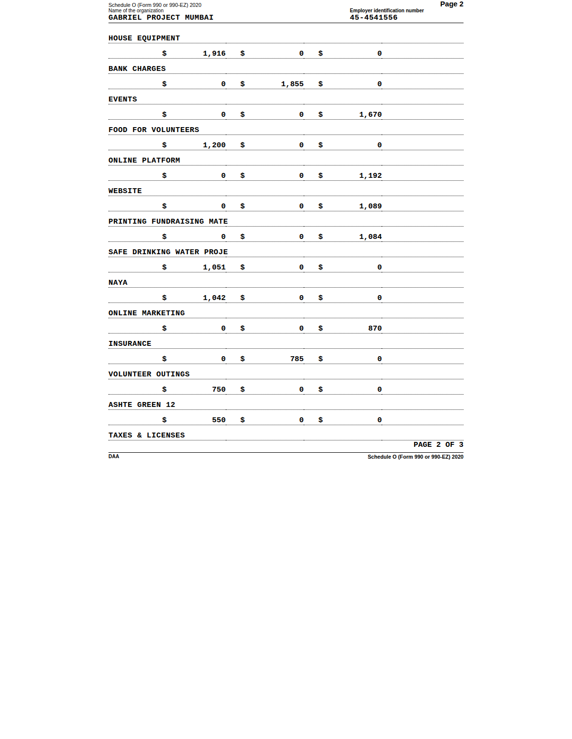Schedule O (Form 990 or 990-EZ) 2020
Page 2
Name of the organization
GABRIEL PROJECT MUMBAI
Employer identification number
45-4541556
| HOUSE EQUIPMENT |
| $ 1,916 | $ 0 | $ 0 | |
| BANK CHARGES |
| $ 0 | $ 1,855 | $ 0 | |
| EVENTS |
| $ 0 | $ 0 | $ 1,670 | |
| FOOD FOR VOLUNTEERS |
| $ 1,200 | $ 0 | $ 0 | |
| ONLINE PLATFORM |
| $ 0 | $ 0 | $ 1,192 | |
| WEBSITE |
| $ 0 | $ 0 | $ 1,089 | |
| PRINTING FUNDRAISING MATE |
| $ 0 | $ 0 | $ 1,084 | |
| SAFE DRINKING WATER PROJE |
| $ 1,051 | $ 0 | $ 0 | |
| NAYA |
| $ 1,042 | $ 0 | $ 0 | |
| ONLINE MARKETING |
| $ 0 | $ 0 | $ 870 | |
| INSURANCE |
| $ 0 | $ 785 | $ 0 | |
| VOLUNTEER OUTINGS |
| $ 750 | $ 0 | $ 0 | |
| ASHTE GREEN 12 |
| $ 550 | $ 0 | $ 0 | |
| TAXES & LICENSES |
PAGE 2 OF 3
DAA
Schedule O (Form 990 or 990-EZ) 2020